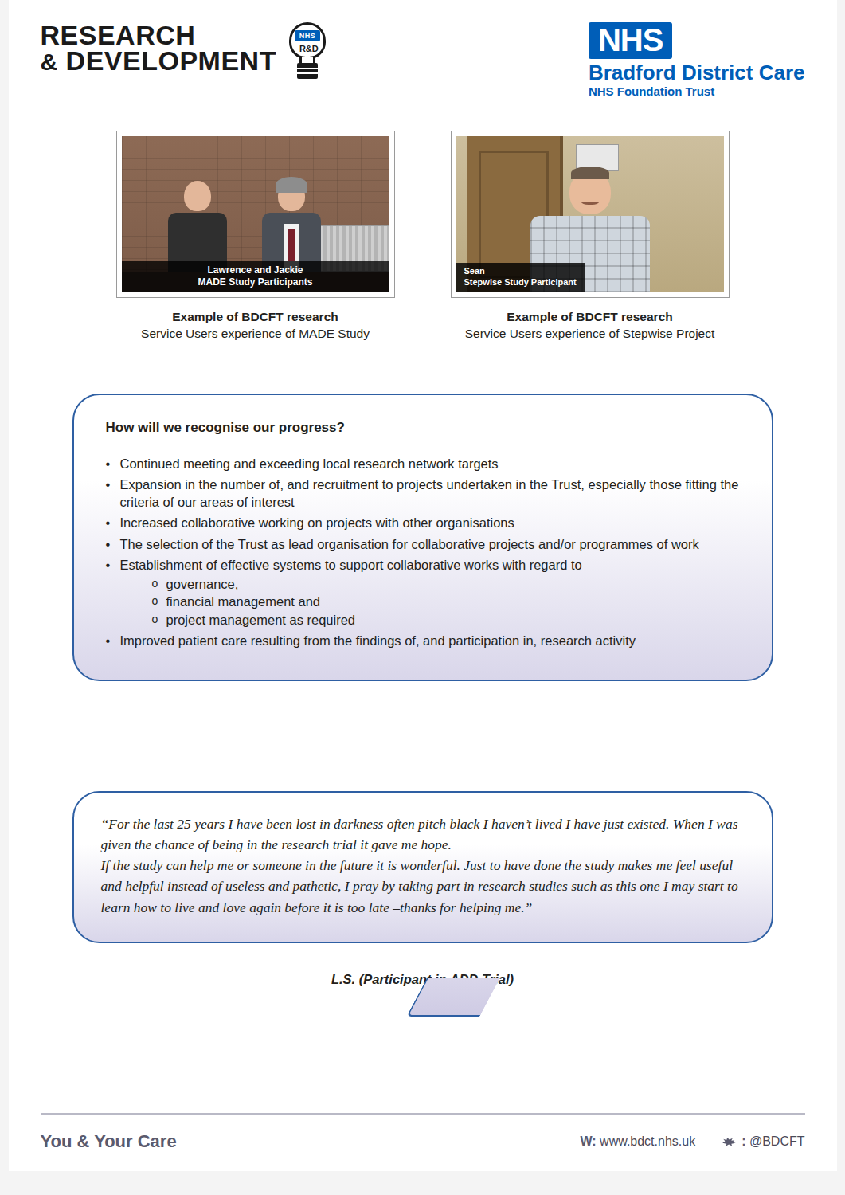Research
& Development
NHS
R&D
NHS
Bradford District Care
NHS Foundation Trust
Lawrence and Jackie
MADE Study Participants
Example of BDCFT research Service Users experience of MADE Study
Sean
Stepwise Study Participant
Example of BDCFT research Service Users experience of Stepwise Project
How will we recognise our progress?
Continued meeting and exceeding local research network targets
Expansion in the number of, and recruitment to projects undertaken in the Trust, especially those fitting the criteria of our areas of interest
Increased collaborative working on projects with other organisations
The selection of the Trust as lead organisation for collaborative projects and/or programmes of work
Establishment of effective systems to support collaborative works with regard to
governance,
financial management and
project management as required
Improved patient care resulting from the findings of, and participation in, research activity
“For the last 25 years I have been lost in darkness often pitch black I haven’t lived I have just existed. When I was given the chance of being in the research trial it gave me hope.
If the study can help me or someone in the future it is wonderful. Just to have done the study makes me feel useful and helpful instead of useless and pathetic, I pray by taking part in research studies such as this one I may start to learn how to live and love again before it is too late –thanks for helping me.”
L.S. (Participant in ADD Trial)
You & Your Care
W: www.bdct.nhs.uk : @BDCFT